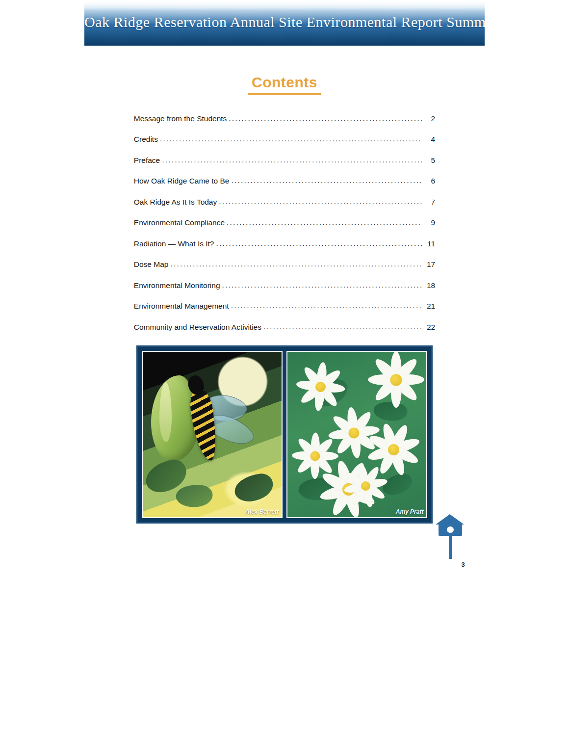Oak Ridge Reservation Annual Site Environmental Report Summary for 2001
Contents
Message from the Students .................................................................................................. 2
Credits .................................................................................................. 4
Preface .................................................................................................. 5
How Oak Ridge Came to Be .................................................................................................. 6
Oak Ridge As It Is Today .................................................................................................. 7
Environmental Compliance .................................................................................................. 9
Radiation — What Is It? .................................................................................................. 11
Dose Map .................................................................................................. 17
Environmental Monitoring .................................................................................................. 18
Environmental Management .................................................................................................. 21
Community and Reservation Activities .................................................................................................. 22
Alex Barrett
Amy Pratt
3